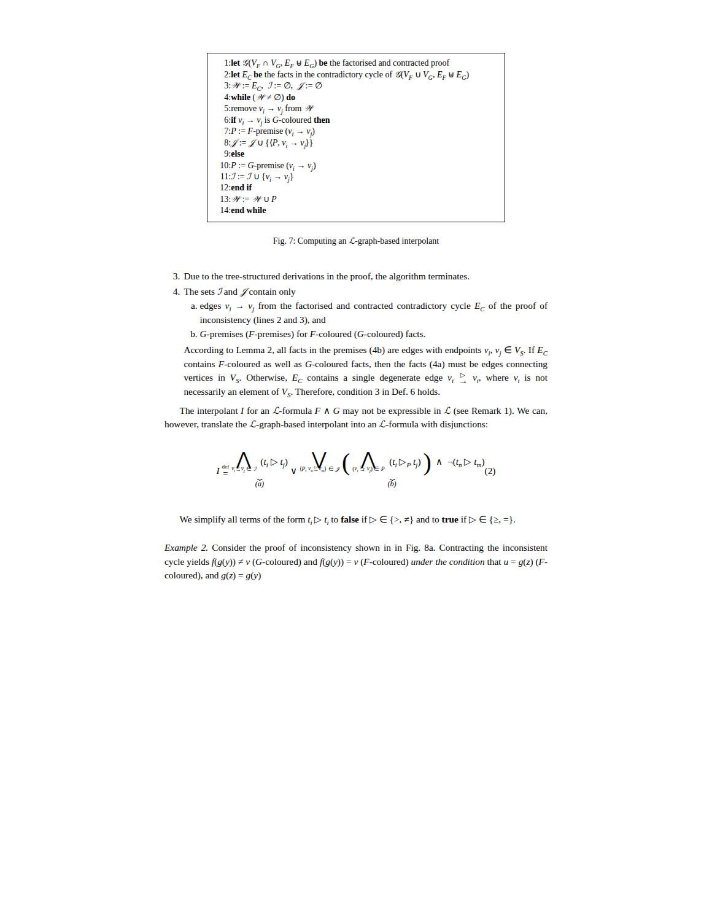| 1: | let 𝒢 ( V F ∩ V G , E F ⊎ E G ) be the factorised and contracted proof |
| 2: | let E C be the facts in the contradictory cycle of 𝒢 ( V F ∪ V G , E F ⊎ E G ) |
| 3: | 𝒲 := E C , ℐ := ∅, 𝒥 := ∅ |
| 4: | while ( 𝒲 ≠ ∅) do |
| 5: | remove v i → v j from 𝒲 |
| 6: | if v i → v j is G -coloured then |
| 7: | P := F -premise ( v i → v j ) |
| 8: | 𝒥 := 𝒥 ∪ {⟨ P , v i → v j ⟩} |
| 9: | else |
| 10: | P := G -premise ( v i → v j ) |
| 11: | ℐ := ℐ ∪ { v i → v j } |
| 12: | end if |
| 13: | 𝒲 := 𝒲 ∪ P |
| 14: | end while |
Fig. 7: Computing an ℒ-graph-based interpolant
Due to the tree-structured derivations in the proof, the algorithm terminates.
The sets ℐ and 𝒥 contain only
edges vi → vj from the factorised and contracted contradictory cycle EC of the proof of inconsistency (lines 2 and 3), and
G-premises (F-premises) for F-coloured (G-coloured) facts.
According to Lemma 2, all facts in the premises (4b) are edges with endpoints vi, vj ∈ VS. If EC contains F-coloured as well as G-coloured facts, then the facts (4a) must be edges connecting vertices in VS. Otherwise, EC contains a single degenerate edge vi ▷→ vi, where vi is not necessarily an element of VS. Therefore, condition 3 in Def. 6 holds.
The interpolant I for an ℒ-formula F ∧ G may not be expressible in ℒ (see Remark 1). We can, however, translate the ℒ-graph-based interpolant into an ℒ-formula with disjunctions:
| I | def = | ⋀ v i ▷ → v j ∈ ℐ ( t i ▷ t j ) ⏟ (a) | ∨ | ⋁ ⟨ P , v n ▷ → v m ⟩ ∈ 𝒥 ( ⋀ ( v i ▷ P → v j ) ∈ P ( t i ▷ P t j ) ) ∧ ¬( t n ▷ t m ) ⏟ (b) | (2) |
We simplify all terms of the form ti ▷ ti to false if ▷ ∈ {>, ≠} and to true if ▷ ∈ {≥, =}.
Example 2. Consider the proof of inconsistency shown in in Fig. 8a. Contracting the inconsistent cycle yields f(g(y)) ≠ v (G-coloured) and f(g(y)) = v (F-coloured) under the condition that u = g(z) (F-coloured), and g(z) = g(y)